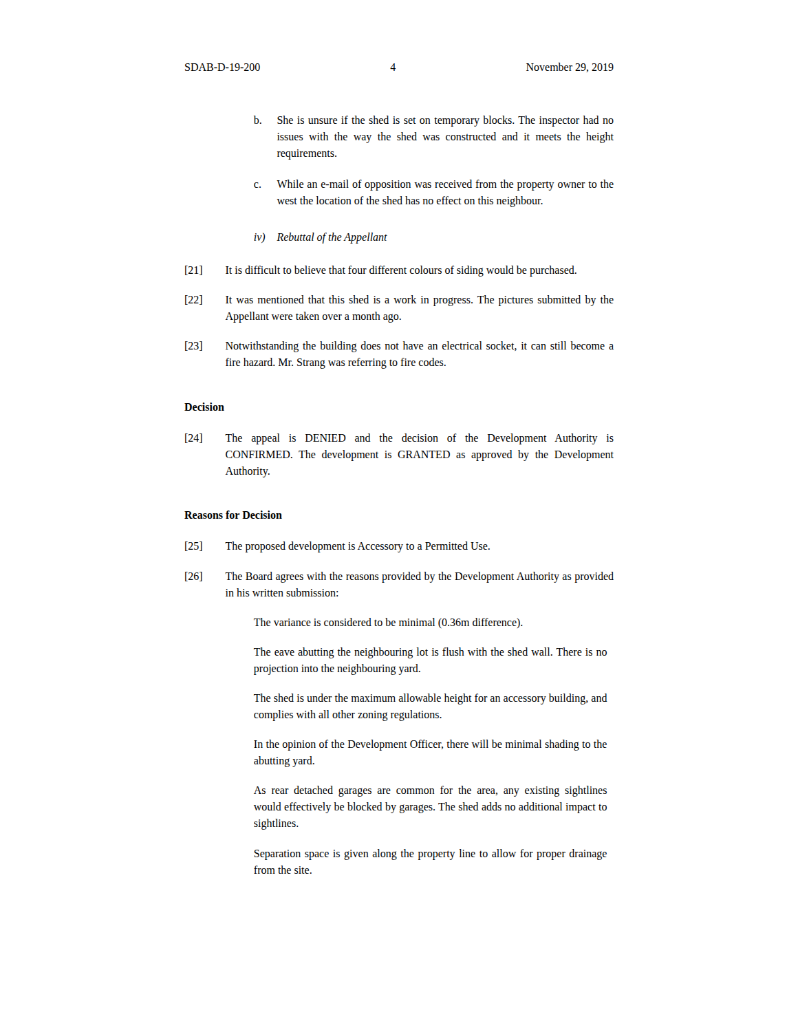SDAB-D-19-200
4
November 29, 2019
b.
She is unsure if the shed is set on temporary blocks. The inspector had no issues with the way the shed was constructed and it meets the height requirements.
c.
While an e-mail of opposition was received from the property owner to the west the location of the shed has no effect on this neighbour.
iv)
Rebuttal of the Appellant
[21]
It is difficult to believe that four different colours of siding would be purchased.
[22]
It was mentioned that this shed is a work in progress. The pictures submitted by the Appellant were taken over a month ago.
[23]
Notwithstanding the building does not have an electrical socket, it can still become a fire hazard. Mr. Strang was referring to fire codes.
Decision
[24]
The appeal is DENIED and the decision of the Development Authority is CONFIRMED. The development is GRANTED as approved by the Development Authority.
Reasons for Decision
[25]
The proposed development is Accessory to a Permitted Use.
[26]
The Board agrees with the reasons provided by the Development Authority as provided in his written submission:
The variance is considered to be minimal (0.36m difference).
The eave abutting the neighbouring lot is flush with the shed wall. There is no projection into the neighbouring yard.
The shed is under the maximum allowable height for an accessory building, and complies with all other zoning regulations.
In the opinion of the Development Officer, there will be minimal shading to the abutting yard.
As rear detached garages are common for the area, any existing sightlines would effectively be blocked by garages. The shed adds no additional impact to sightlines.
Separation space is given along the property line to allow for proper drainage from the site.